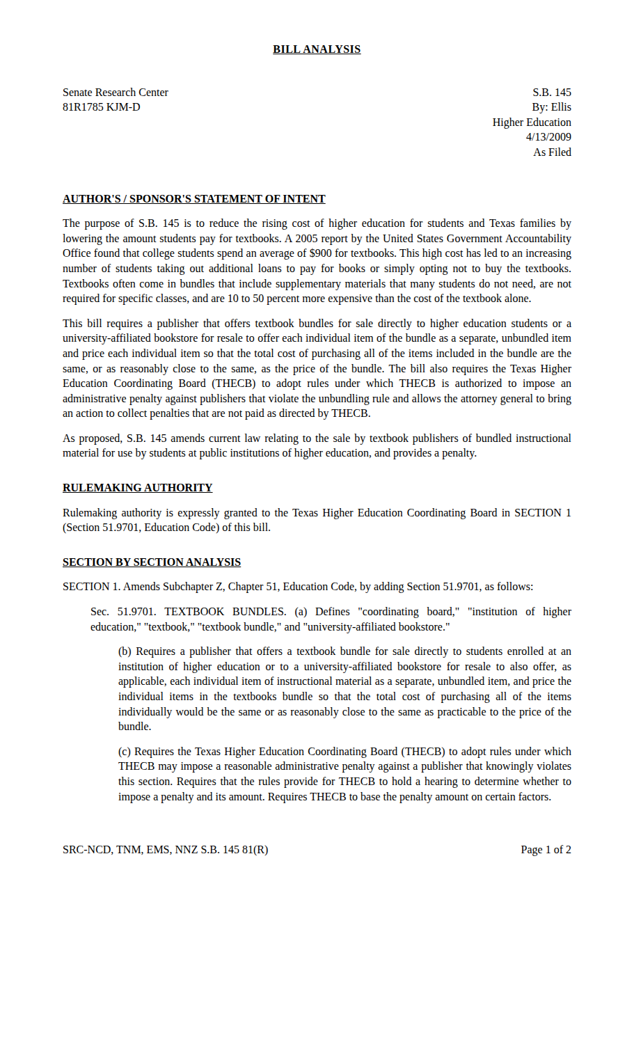BILL ANALYSIS
Senate Research Center
81R1785 KJM-D
S.B. 145
By: Ellis
Higher Education
4/13/2009
As Filed
AUTHOR'S / SPONSOR'S STATEMENT OF INTENT
The purpose of S.B. 145 is to reduce the rising cost of higher education for students and Texas families by lowering the amount students pay for textbooks. A 2005 report by the United States Government Accountability Office found that college students spend an average of $900 for textbooks. This high cost has led to an increasing number of students taking out additional loans to pay for books or simply opting not to buy the textbooks. Textbooks often come in bundles that include supplementary materials that many students do not need, are not required for specific classes, and are 10 to 50 percent more expensive than the cost of the textbook alone.
This bill requires a publisher that offers textbook bundles for sale directly to higher education students or a university-affiliated bookstore for resale to offer each individual item of the bundle as a separate, unbundled item and price each individual item so that the total cost of purchasing all of the items included in the bundle are the same, or as reasonably close to the same, as the price of the bundle. The bill also requires the Texas Higher Education Coordinating Board (THECB) to adopt rules under which THECB is authorized to impose an administrative penalty against publishers that violate the unbundling rule and allows the attorney general to bring an action to collect penalties that are not paid as directed by THECB.
As proposed, S.B. 145 amends current law relating to the sale by textbook publishers of bundled instructional material for use by students at public institutions of higher education, and provides a penalty.
RULEMAKING AUTHORITY
Rulemaking authority is expressly granted to the Texas Higher Education Coordinating Board in SECTION 1 (Section 51.9701, Education Code) of this bill.
SECTION BY SECTION ANALYSIS
SECTION 1. Amends Subchapter Z, Chapter 51, Education Code, by adding Section 51.9701, as follows:
Sec. 51.9701. TEXTBOOK BUNDLES. (a) Defines "coordinating board," "institution of higher education," "textbook," "textbook bundle," and "university-affiliated bookstore."
(b) Requires a publisher that offers a textbook bundle for sale directly to students enrolled at an institution of higher education or to a university-affiliated bookstore for resale to also offer, as applicable, each individual item of instructional material as a separate, unbundled item, and price the individual items in the textbooks bundle so that the total cost of purchasing all of the items individually would be the same or as reasonably close to the same as practicable to the price of the bundle.
(c) Requires the Texas Higher Education Coordinating Board (THECB) to adopt rules under which THECB may impose a reasonable administrative penalty against a publisher that knowingly violates this section. Requires that the rules provide for THECB to hold a hearing to determine whether to impose a penalty and its amount. Requires THECB to base the penalty amount on certain factors.
SRC-NCD, TNM, EMS, NNZ S.B. 145 81(R)
Page 1 of 2